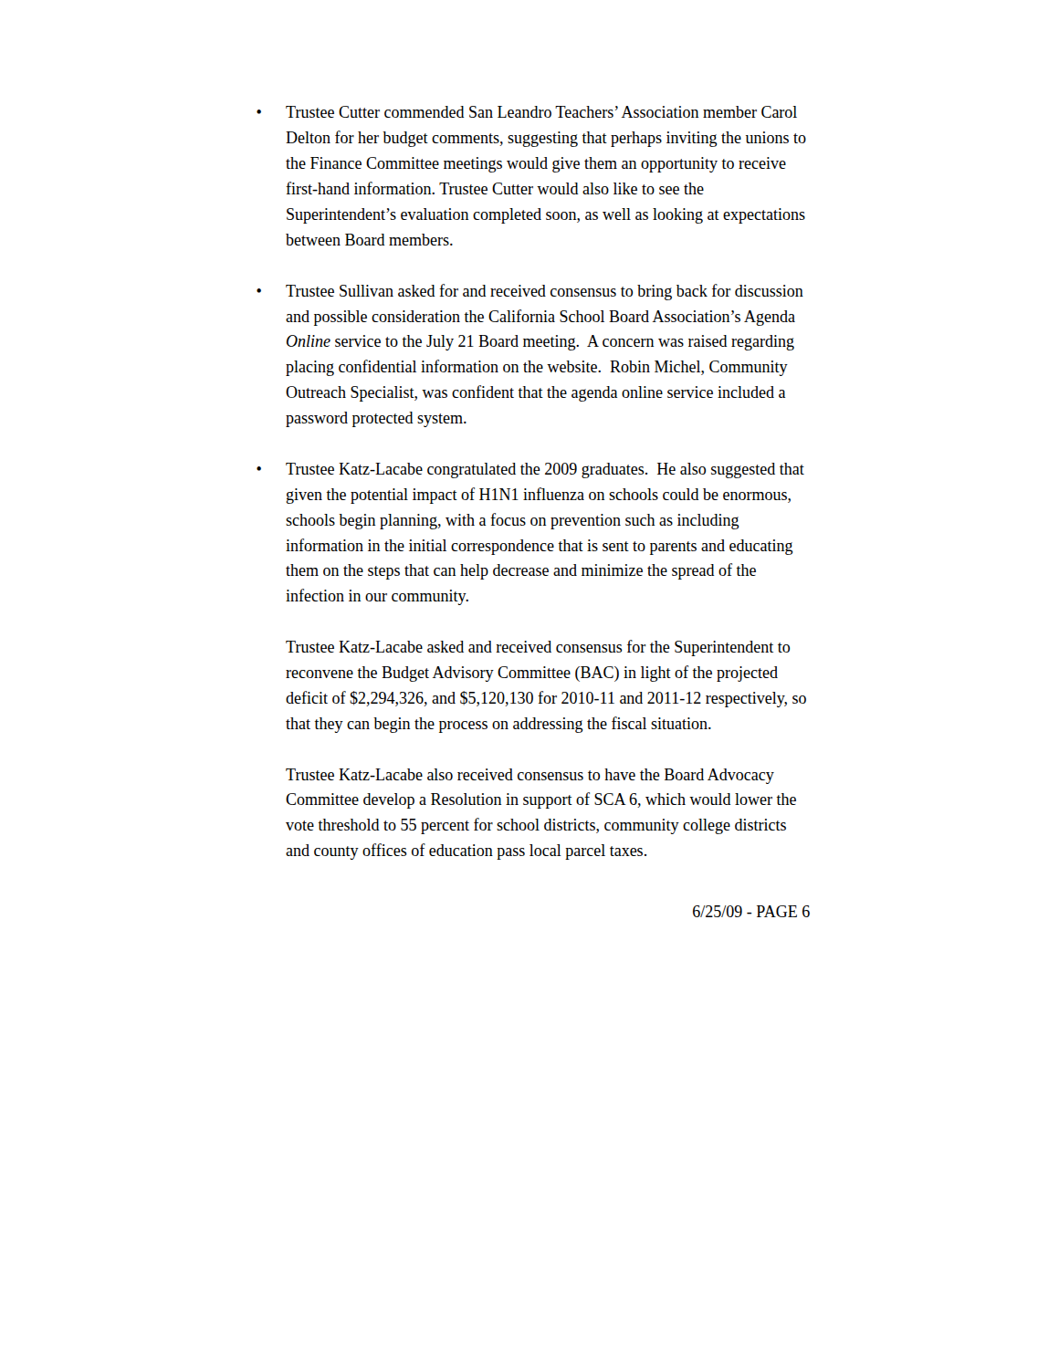Trustee Cutter commended San Leandro Teachers’ Association member Carol Delton for her budget comments, suggesting that perhaps inviting the unions to the Finance Committee meetings would give them an opportunity to receive first-hand information. Trustee Cutter would also like to see the Superintendent’s evaluation completed soon, as well as looking at expectations between Board members.
Trustee Sullivan asked for and received consensus to bring back for discussion and possible consideration the California School Board Association’s Agenda Online service to the July 21 Board meeting. A concern was raised regarding placing confidential information on the website. Robin Michel, Community Outreach Specialist, was confident that the agenda online service included a password protected system.
Trustee Katz-Lacabe congratulated the 2009 graduates. He also suggested that given the potential impact of H1N1 influenza on schools could be enormous, schools begin planning, with a focus on prevention such as including information in the initial correspondence that is sent to parents and educating them on the steps that can help decrease and minimize the spread of the infection in our community.
Trustee Katz-Lacabe asked and received consensus for the Superintendent to reconvene the Budget Advisory Committee (BAC) in light of the projected deficit of $2,294,326, and $5,120,130 for 2010-11 and 2011-12 respectively, so that they can begin the process on addressing the fiscal situation.
Trustee Katz-Lacabe also received consensus to have the Board Advocacy Committee develop a Resolution in support of SCA 6, which would lower the vote threshold to 55 percent for school districts, community college districts and county offices of education pass local parcel taxes.
6/25/09 - PAGE 6